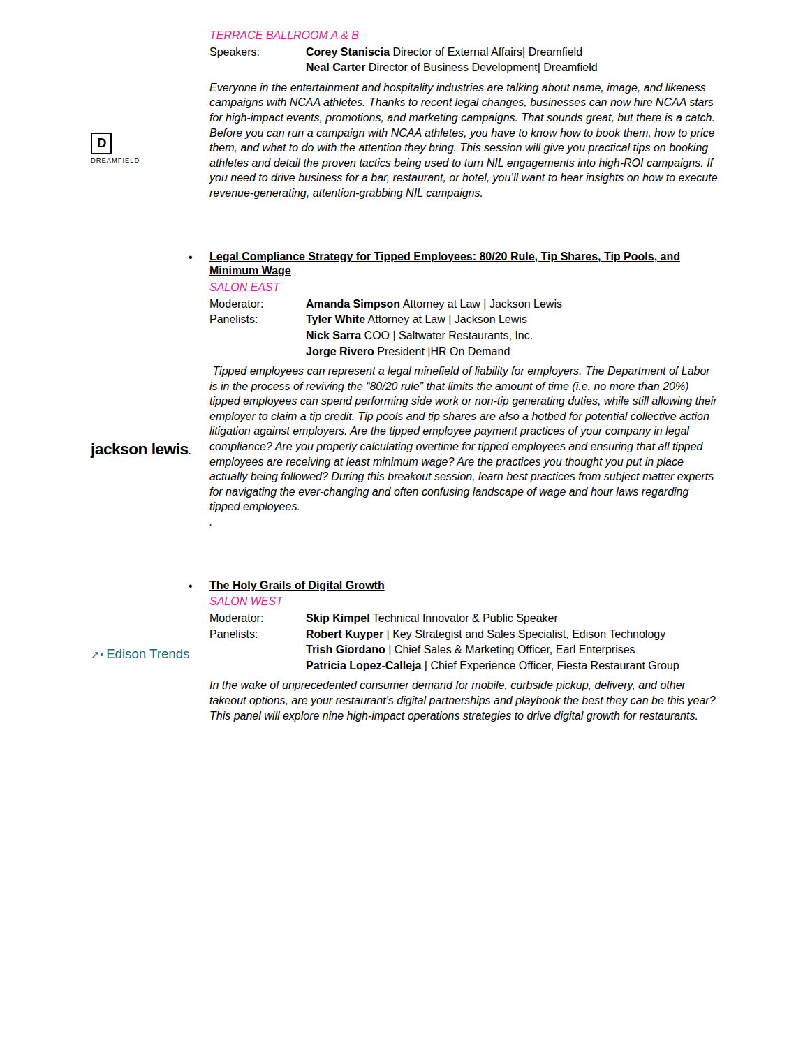D
DREAMFIELD
TERRACE BALLROOM A & B
| Speakers: | Corey Staniscia Director of External Affairs/ Dreamfield |
| | Neal Carter Director of Business Development/ Dreamfield |
Everyone in the entertainment and hospitality industries are talking about name, image, and likeness campaigns with NCAA athletes. Thanks to recent legal changes, businesses can now hire NCAA stars for high-impact events, promotions, and marketing campaigns. That sounds great, but there is a catch. Before you can run a campaign with NCAA athletes, you have to know how to book them, how to price them, and what to do with the attention they bring. This session will give you practical tips on booking athletes and detail the proven tactics being used to turn NIL engagements into high-ROI campaigns. If you need to drive business for a bar, restaurant, or hotel, you’ll want to hear insights on how to execute revenue-generating, attention-grabbing NIL campaigns.
jackson lewis.
•
Legal Compliance Strategy for Tipped Employees: 80/20 Rule, Tip Shares, Tip Pools, and Minimum Wage
SALON EAST
| Moderator: | Amanda Simpson Attorney at Law / Jackson Lewis |
| Panelists: | Tyler White Attorney at Law / Jackson Lewis |
| | Nick Sarra COO / Saltwater Restaurants, Inc. |
| | Jorge Rivero President /HR On Demand |
Tipped employees can represent a legal minefield of liability for employers. The Department of Labor is in the process of reviving the “80/20 rule” that limits the amount of time (i.e. no more than 20%) tipped employees can spend performing side work or non-tip generating duties, while still allowing their employer to claim a tip credit. Tip pools and tip shares are also a hotbed for potential collective action litigation against employers. Are the tipped employee payment practices of your company in legal compliance? Are you properly calculating overtime for tipped employees and ensuring that all tipped employees are receiving at least minimum wage? Are the practices you thought you put in place actually being followed? During this breakout session, learn best practices from subject matter experts for navigating the ever-changing and often confusing landscape of wage and hour laws regarding tipped employees.
.
↗•Edison Trends
•
The Holy Grails of Digital Growth
SALON WEST
| Moderator: | Skip Kimpel Technical Innovator & Public Speaker |
| Panelists: | Robert Kuyper / Key Strategist and Sales Specialist, Edison Technology |
| | Trish Giordano / Chief Sales & Marketing Officer, Earl Enterprises |
| | Patricia Lopez-Calleja / Chief Experience Officer, Fiesta Restaurant Group |
In the wake of unprecedented consumer demand for mobile, curbside pickup, delivery, and other takeout options, are your restaurant’s digital partnerships and playbook the best they can be this year? This panel will explore nine high-impact operations strategies to drive digital growth for restaurants.